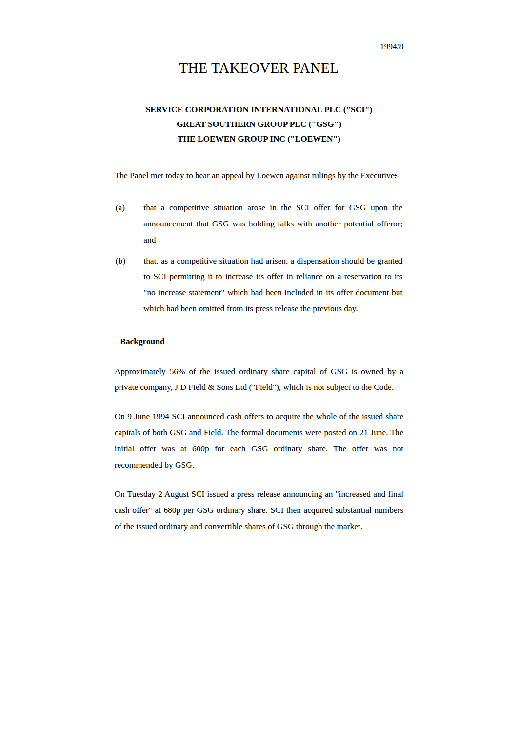1994/8
THE TAKEOVER PANEL
SERVICE CORPORATION INTERNATIONAL PLC ("SCI")
GREAT SOUTHERN GROUP PLC ("GSG")
THE LOEWEN GROUP INC ("LOEWEN")
The Panel met today to hear an appeal by Loewen against rulings by the Executive:-
(a) that a competitive situation arose in the SCI offer for GSG upon the announcement that GSG was holding talks with another potential offeror; and
(b) that, as a competitive situation had arisen, a dispensation should be granted to SCI permitting it to increase its offer in reliance on a reservation to its "no increase statement" which had been included in its offer document but which had been omitted from its press release the previous day.
Background
Approximately 56% of the issued ordinary share capital of GSG is owned by a private company, J D Field & Sons Ltd ("Field"), which is not subject to the Code.
On 9 June 1994 SCI announced cash offers to acquire the whole of the issued share capitals of both GSG and Field. The formal documents were posted on 21 June. The initial offer was at 600p for each GSG ordinary share. The offer was not recommended by GSG.
On Tuesday 2 August SCI issued a press release announcing an "increased and final cash offer" at 680p per GSG ordinary share. SCI then acquired substantial numbers of the issued ordinary and convertible shares of GSG through the market.